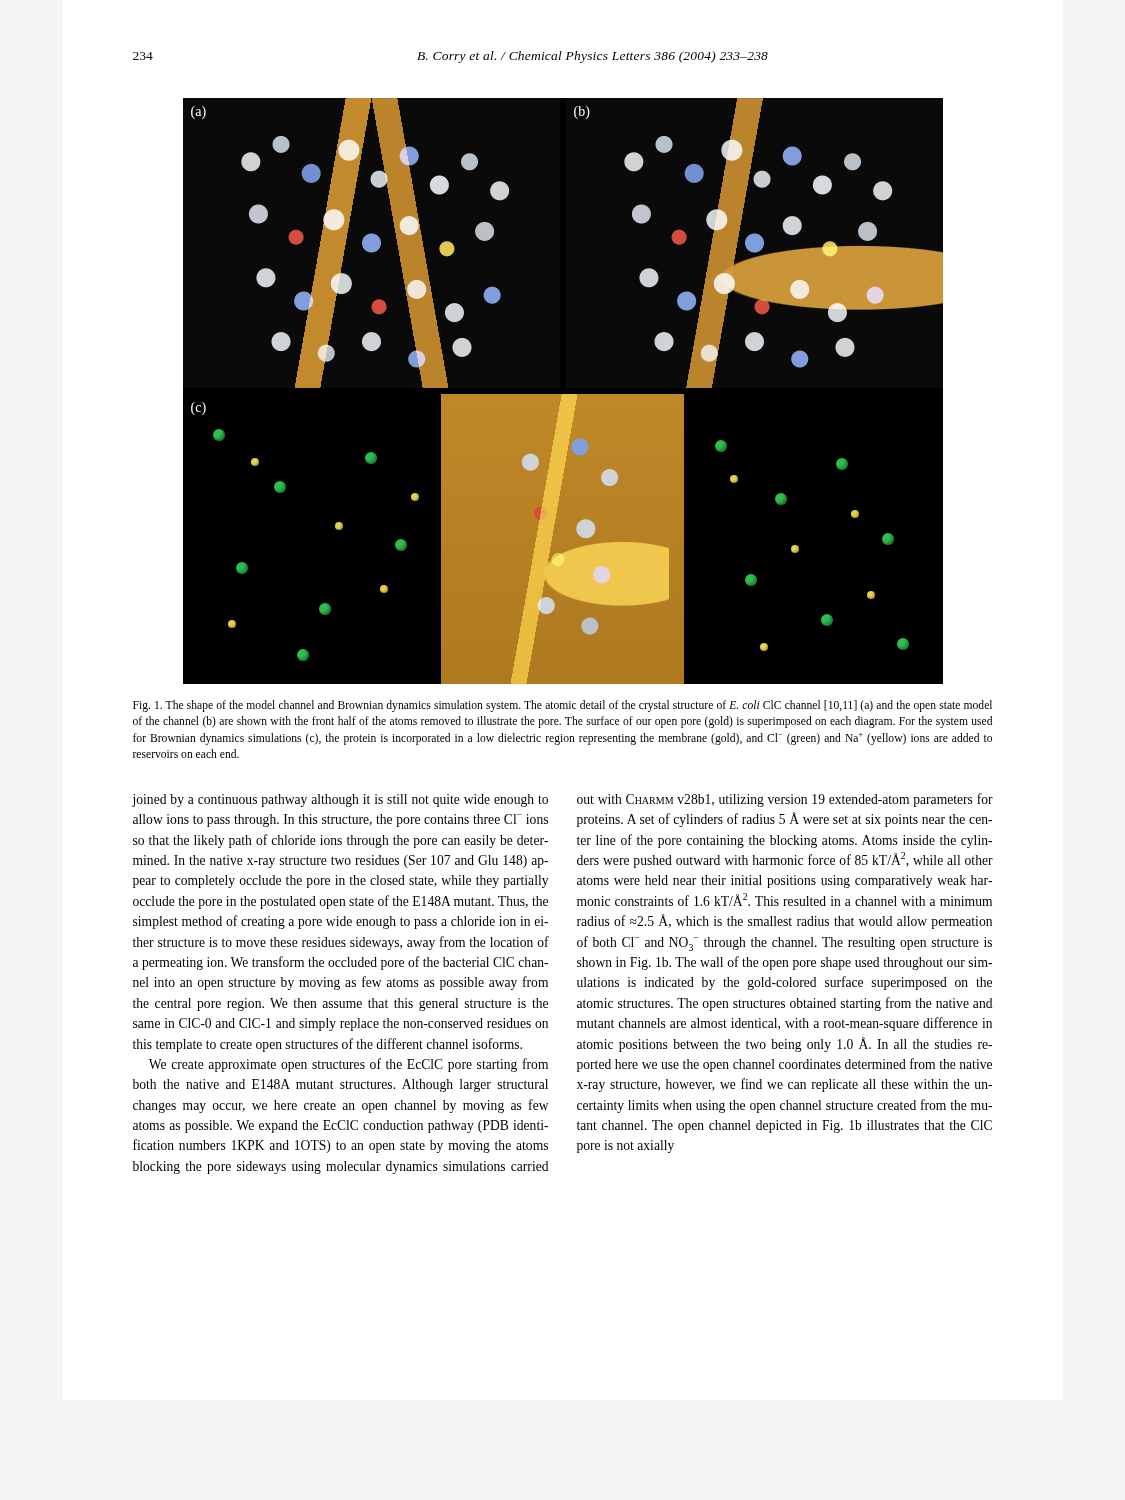234
B. Corry et al. / Chemical Physics Letters 386 (2004) 233–238
(a)
(b)
(c)
Fig. 1. The shape of the model channel and Brownian dynamics simulation system. The atomic detail of the crystal structure of E. coli ClC channel [10,11] (a) and the open state model of the channel (b) are shown with the front half of the atoms removed to illustrate the pore. The surface of our open pore (gold) is superimposed on each diagram. For the system used for Brownian dynamics simulations (c), the protein is incorporated in a low dielectric region representing the membrane (gold), and Cl− (green) and Na+ (yellow) ions are added to reservoirs on each end.
joined by a continuous pathway although it is still not quite wide enough to allow ions to pass through. In this structure, the pore contains three Cl− ions so that the likely path of chloride ions through the pore can easily be determined. In the native x-ray structure two residues (Ser 107 and Glu 148) appear to completely occlude the pore in the closed state, while they partially occlude the pore in the postulated open state of the E148A mutant. Thus, the simplest method of creating a pore wide enough to pass a chloride ion in either structure is to move these residues sideways, away from the location of a permeating ion. We transform the occluded pore of the bacterial ClC channel into an open structure by moving as few atoms as possible away from the central pore region. We then assume that this general structure is the same in ClC-0 and ClC-1 and simply replace the non-conserved residues on this template to create open structures of the different channel isoforms.
We create approximate open structures of the EcClC pore starting from both the native and E148A mutant structures. Although larger structural changes may occur, we here create an open channel by moving as few atoms as possible. We expand the EcClC conduction pathway (PDB identification numbers 1KPK and 1OTS) to an open state by moving the atoms blocking the pore sideways using molecular dynamics simulations carried out with Charmm v28b1, utilizing version 19 extended-atom parameters for proteins. A set of cylinders of radius 5 Å were set at six points near the center line of the pore containing the blocking atoms. Atoms inside the cylinders were pushed outward with harmonic force of 85 kT/Å2, while all other atoms were held near their initial positions using comparatively weak harmonic constraints of 1.6 kT/Å2. This resulted in a channel with a minimum radius of ≈2.5 Å, which is the smallest radius that would allow permeation of both Cl− and NO3− through the channel. The resulting open structure is shown in Fig. 1b. The wall of the open pore shape used throughout our simulations is indicated by the gold-colored surface superimposed on the atomic structures. The open structures obtained starting from the native and mutant channels are almost identical, with a root-mean-square difference in atomic positions between the two being only 1.0 Å. In all the studies reported here we use the open channel coordinates determined from the native x-ray structure, however, we find we can replicate all these within the uncertainty limits when using the open channel structure created from the mutant channel. The open channel depicted in Fig. 1b illustrates that the ClC pore is not axially